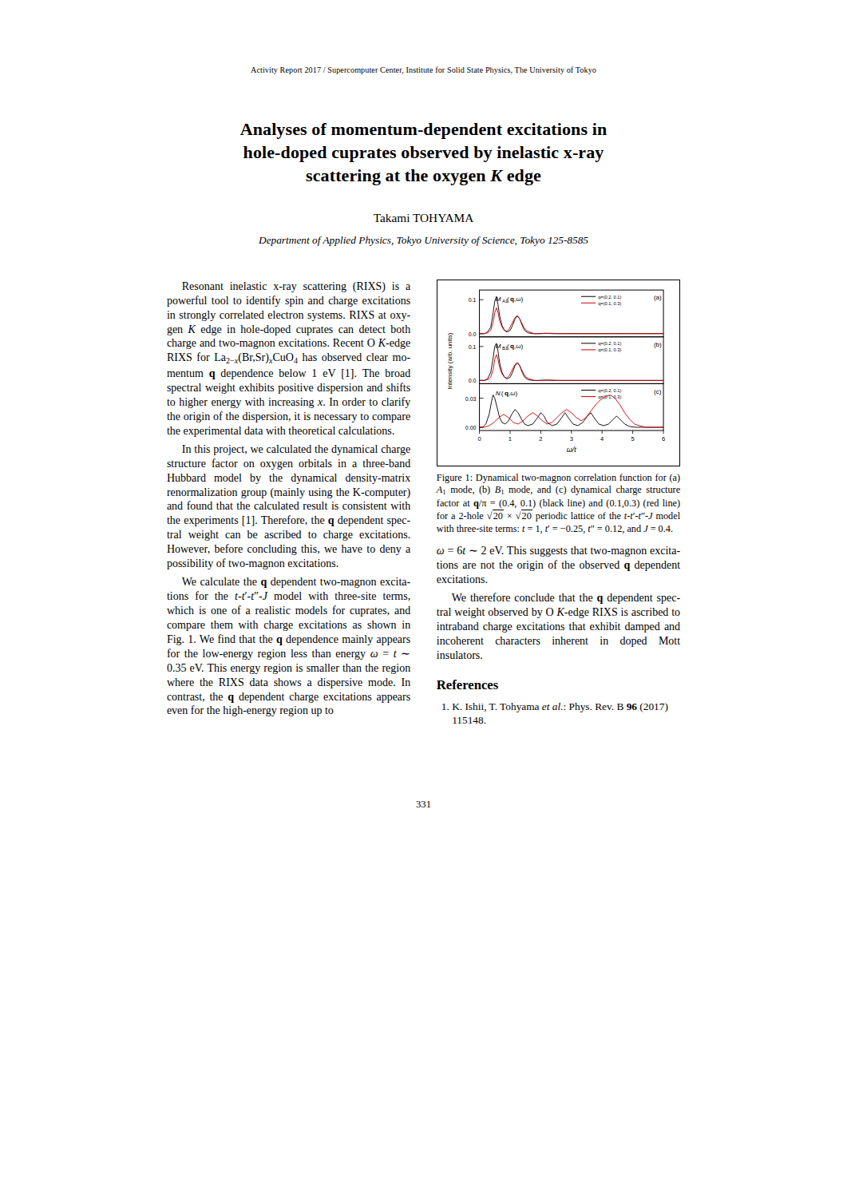Activity Report 2017 / Supercomputer Center, Institute for Solid State Physics, The University of Tokyo
Analyses of momentum-dependent excitations in
hole-doped cuprates observed by inelastic x-ray
scattering at the oxygen K edge
Takami TOHYAMA
Department of Applied Physics, Tokyo University of Science, Tokyo 125-8585
Resonant inelastic x-ray scattering (RIXS) is a powerful tool to identify spin and charge excitations in strongly correlated electron systems. RIXS at oxygen K edge in hole-doped cuprates can detect both charge and two-magnon excitations. Recent O K-edge RIXS for La2−x(Br,Sr)x CuO4 has observed clear momentum q dependence below 1 eV [1]. The broad spectral weight exhibits positive dispersion and shifts to higher energy with increasing x. In order to clarify the origin of the dispersion, it is necessary to compare the experimental data with theoretical calculations.
In this project, we calculated the dynamical charge structure factor on oxygen orbitals in a three-band Hubbard model by the dynamical density-matrix renormalization group (mainly using the K-computer) and found that the calculated result is consistent with the experiments [1]. Therefore, the q dependent spectral weight can be ascribed to charge excitations. However, before concluding this, we have to deny a possibility of two-magnon excitations.
We calculate the q dependent two-magnon excitations for the t-t′-t″-J model with three-site terms, which is one of a realistic models for cuprates, and compare them with charge excitations as shown in Fig. 1. We find that the q dependence mainly appears for the low-energy region less than energy ω = t ∼ 0.35 eV. This energy region is smaller than the region where the RIXS data shows a dispersive mode. In contrast, the q dependent charge excitations appears even for the high-energy region up to
0.1 0.0 M A1 ( q ,ω) (a) q=(0.2, 0.1) q=(0.1, 0.3) 0.1 0.0 M B1 ( q ,ω) (b) q=(0.2, 0.1) q=(0.1, 0.3) 0.03 0.00 N ( q ,ω) (c) q=(0.2, 0.1) q=(0.1, 0.3) 0 1 2 3 4 5 6 ω/t Intensity (arb. units)
Figure 1: Dynamical two-magnon correlation function for (a) A 1 mode, (b) B 1 mode, and (c) dynamical charge structure factor at q/π = (0.4, 0.1) (black line) and (0.1,0.3) (red line) for a 2-hole √20 × √20 periodic lattice of the t-t′-t″-J model with three-site terms: t = 1, t′ = −0.25, t″ = 0.12, and J = 0.4.
ω = 6t ∼ 2 eV. This suggests that two-magnon excitations are not the origin of the observed q dependent excitations.
We therefore conclude that the q dependent spectral weight observed by O K-edge RIXS is ascribed to intraband charge excitations that exhibit damped and incoherent characters inherent in doped Mott insulators.
References
K. Ishii, T. Tohyama et al.: Phys. Rev. B 96 (2017) 115148.
331